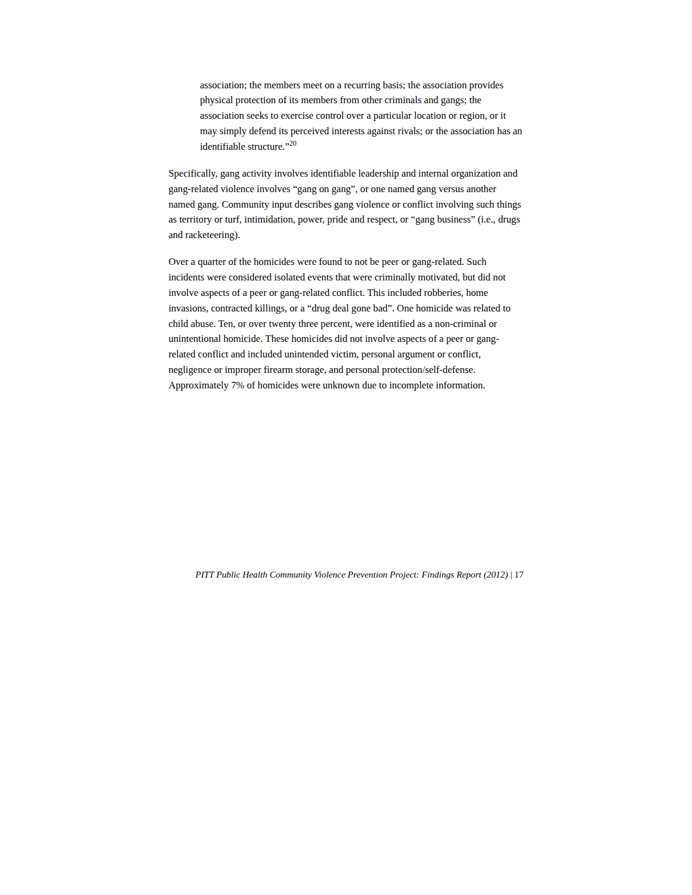association; the members meet on a recurring basis; the association provides physical protection of its members from other criminals and gangs; the association seeks to exercise control over a particular location or region, or it may simply defend its perceived interests against rivals; or the association has an identifiable structure.”20
Specifically, gang activity involves identifiable leadership and internal organization and gang-related violence involves “gang on gang”, or one named gang versus another named gang. Community input describes gang violence or conflict involving such things as territory or turf, intimidation, power, pride and respect, or “gang business” (i.e., drugs and racketeering).
Over a quarter of the homicides were found to not be peer or gang-related. Such incidents were considered isolated events that were criminally motivated, but did not involve aspects of a peer or gang-related conflict. This included robberies, home invasions, contracted killings, or a “drug deal gone bad”. One homicide was related to child abuse. Ten, or over twenty three percent, were identified as a non-criminal or unintentional homicide. These homicides did not involve aspects of a peer or gang-related conflict and included unintended victim, personal argument or conflict, negligence or improper firearm storage, and personal protection/self-defense. Approximately 7% of homicides were unknown due to incomplete information.
PITT Public Health Community Violence Prevention Project: Findings Report (2012) | 17